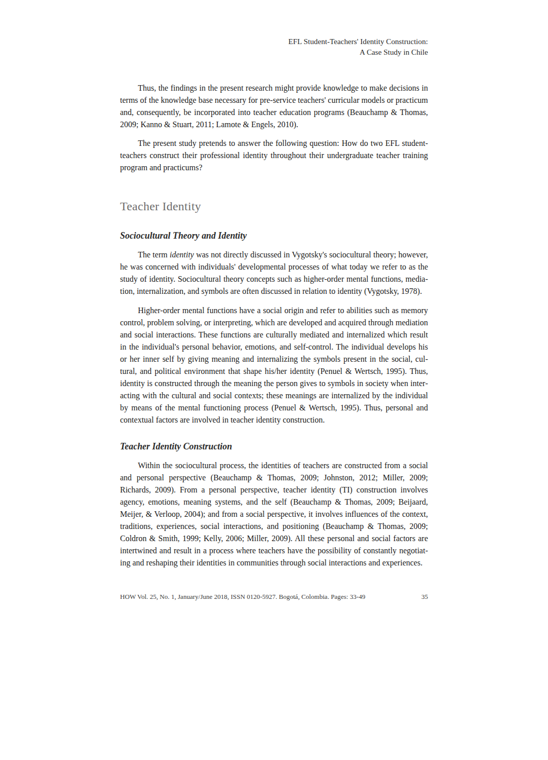EFL Student-Teachers' Identity Construction: A Case Study in Chile
Thus, the findings in the present research might provide knowledge to make decisions in terms of the knowledge base necessary for pre-service teachers' curricular models or practicum and, consequently, be incorporated into teacher education programs (Beauchamp & Thomas, 2009; Kanno & Stuart, 2011; Lamote & Engels, 2010).
The present study pretends to answer the following question: How do two EFL student-teachers construct their professional identity throughout their undergraduate teacher training program and practicums?
Teacher Identity
Sociocultural Theory and Identity
The term identity was not directly discussed in Vygotsky's sociocultural theory; however, he was concerned with individuals' developmental processes of what today we refer to as the study of identity. Sociocultural theory concepts such as higher-order mental functions, mediation, internalization, and symbols are often discussed in relation to identity (Vygotsky, 1978).
Higher-order mental functions have a social origin and refer to abilities such as memory control, problem solving, or interpreting, which are developed and acquired through mediation and social interactions. These functions are culturally mediated and internalized which result in the individual's personal behavior, emotions, and self-control. The individual develops his or her inner self by giving meaning and internalizing the symbols present in the social, cultural, and political environment that shape his/her identity (Penuel & Wertsch, 1995). Thus, identity is constructed through the meaning the person gives to symbols in society when interacting with the cultural and social contexts; these meanings are internalized by the individual by means of the mental functioning process (Penuel & Wertsch, 1995). Thus, personal and contextual factors are involved in teacher identity construction.
Teacher Identity Construction
Within the sociocultural process, the identities of teachers are constructed from a social and personal perspective (Beauchamp & Thomas, 2009; Johnston, 2012; Miller, 2009; Richards, 2009). From a personal perspective, teacher identity (TI) construction involves agency, emotions, meaning systems, and the self (Beauchamp & Thomas, 2009; Beijaard, Meijer, & Verloop, 2004); and from a social perspective, it involves influences of the context, traditions, experiences, social interactions, and positioning (Beauchamp & Thomas, 2009; Coldron & Smith, 1999; Kelly, 2006; Miller, 2009). All these personal and social factors are intertwined and result in a process where teachers have the possibility of constantly negotiating and reshaping their identities in communities through social interactions and experiences.
HOW Vol. 25, No. 1, January/June 2018, ISSN 0120-5927. Bogotá, Colombia. Pages: 33-49 35